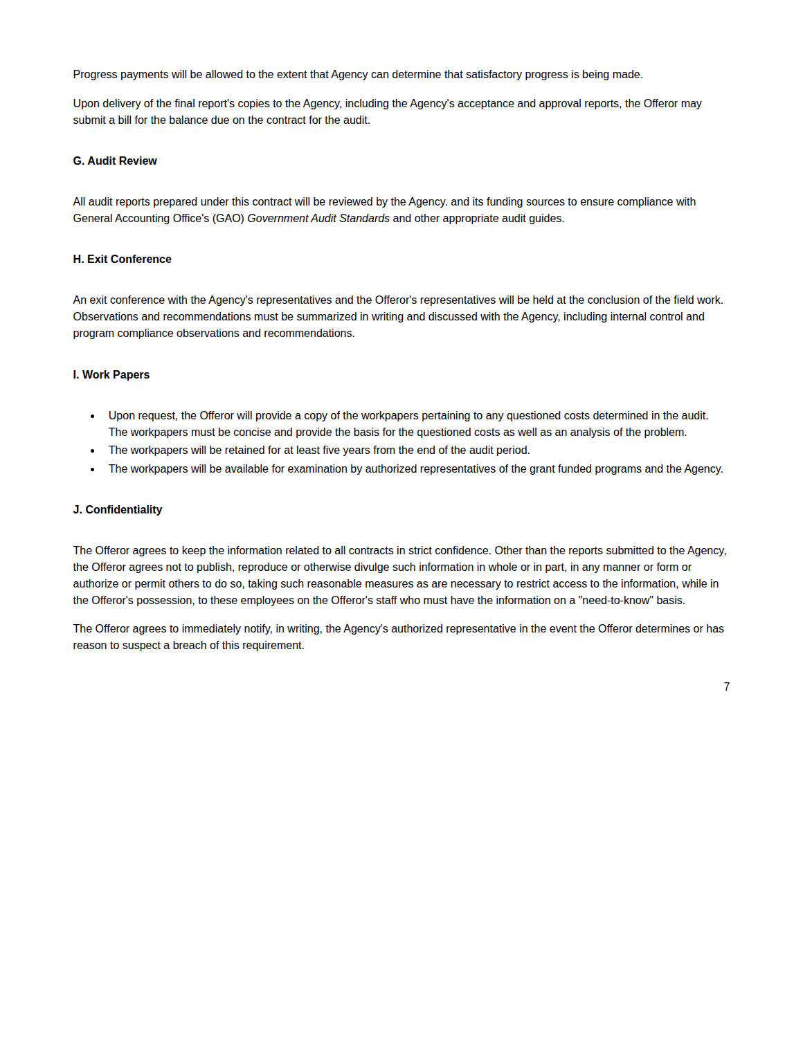Progress payments will be allowed to the extent that Agency can determine that satisfactory progress is being made.
Upon delivery of the final report's copies to the Agency, including the Agency's acceptance and approval reports, the Offeror may submit a bill for the balance due on the contract for the audit.
G. Audit Review
All audit reports prepared under this contract will be reviewed by the Agency. and its funding sources to ensure compliance with General Accounting Office's (GAO) Government Audit Standards and other appropriate audit guides.
H. Exit Conference
An exit conference with the Agency's representatives and the Offeror's representatives will be held at the conclusion of the field work. Observations and recommendations must be summarized in writing and discussed with the Agency, including internal control and program compliance observations and recommendations.
I. Work Papers
Upon request, the Offeror will provide a copy of the workpapers pertaining to any questioned costs determined in the audit. The workpapers must be concise and provide the basis for the questioned costs as well as an analysis of the problem.
The workpapers will be retained for at least five years from the end of the audit period.
The workpapers will be available for examination by authorized representatives of the grant funded programs and the Agency.
J. Confidentiality
The Offeror agrees to keep the information related to all contracts in strict confidence. Other than the reports submitted to the Agency, the Offeror agrees not to publish, reproduce or otherwise divulge such information in whole or in part, in any manner or form or authorize or permit others to do so, taking such reasonable measures as are necessary to restrict access to the information, while in the Offeror's possession, to these employees on the Offeror's staff who must have the information on a "need-to-know" basis.
The Offeror agrees to immediately notify, in writing, the Agency's authorized representative in the event the Offeror determines or has reason to suspect a breach of this requirement.
7